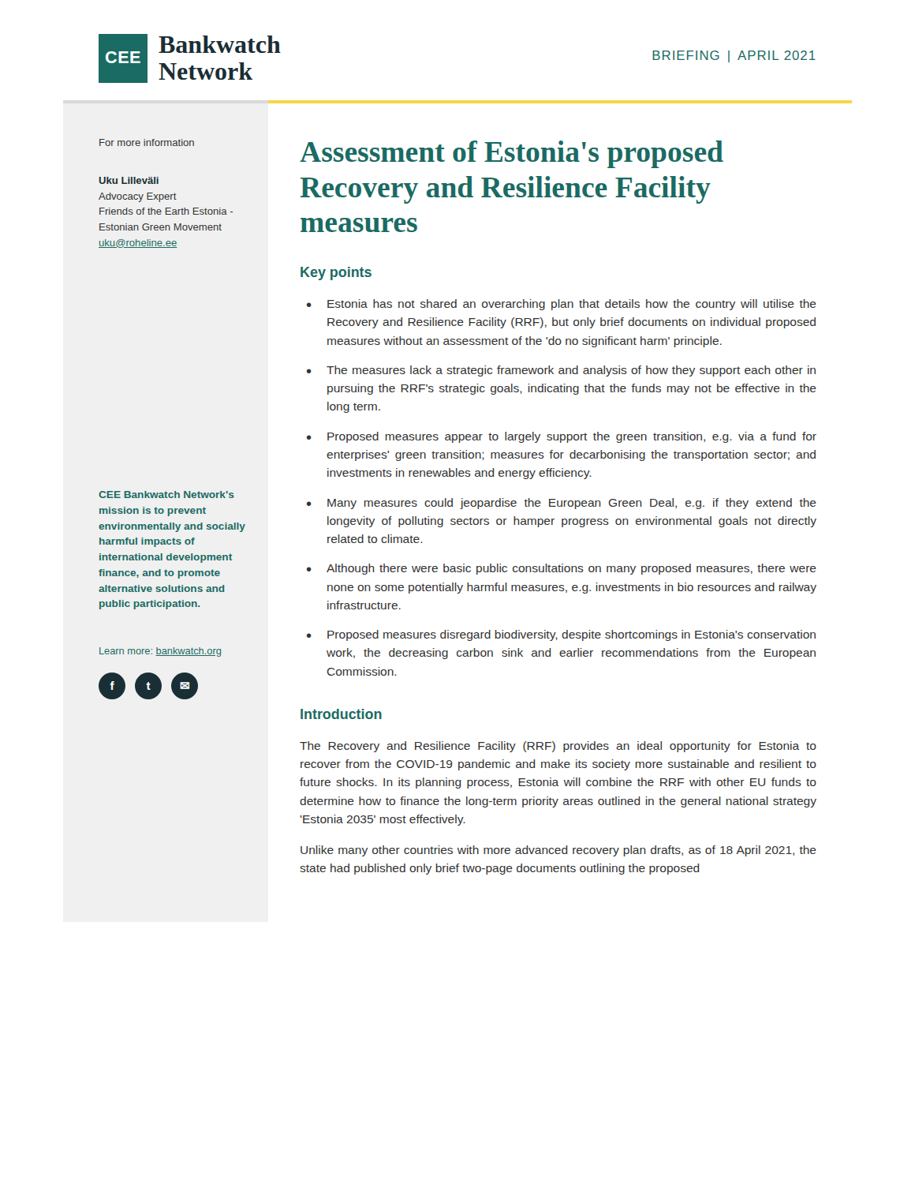CEE
Bankwatch
Network
BRIEFING|APRIL 2021
For more information
Uku Lilleväli Advocacy Expert Friends of the Earth Estonia -
Estonian Green Movement uku@roheline.ee
CEE Bankwatch Network's mission is to prevent environmentally and socially harmful impacts of international development finance, and to promote alternative solutions and public participation.
Learn more: bankwatch.org
f t ✉
Assessment of Estonia's proposed Recovery and Resilience Facility measures
Key points
Estonia has not shared an overarching plan that details how the country will utilise the Recovery and Resilience Facility (RRF), but only brief documents on individual proposed measures without an assessment of the 'do no significant harm' principle.
The measures lack a strategic framework and analysis of how they support each other in pursuing the RRF's strategic goals, indicating that the funds may not be effective in the long term.
Proposed measures appear to largely support the green transition, e.g. via a fund for enterprises' green transition; measures for decarbonising the transportation sector; and investments in renewables and energy efficiency.
Many measures could jeopardise the European Green Deal, e.g. if they extend the longevity of polluting sectors or hamper progress on environmental goals not directly related to climate.
Although there were basic public consultations on many proposed measures, there were none on some potentially harmful measures, e.g. investments in bio resources and railway infrastructure.
Proposed measures disregard biodiversity, despite shortcomings in Estonia's conservation work, the decreasing carbon sink and earlier recommendations from the European Commission.
Introduction
The Recovery and Resilience Facility (RRF) provides an ideal opportunity for Estonia to recover from the COVID-19 pandemic and make its society more sustainable and resilient to future shocks. In its planning process, Estonia will combine the RRF with other EU funds to determine how to finance the long-term priority areas outlined in the general national strategy 'Estonia 2035' most effectively.
Unlike many other countries with more advanced recovery plan drafts, as of 18 April 2021, the state had published only brief two-page documents outlining the proposed